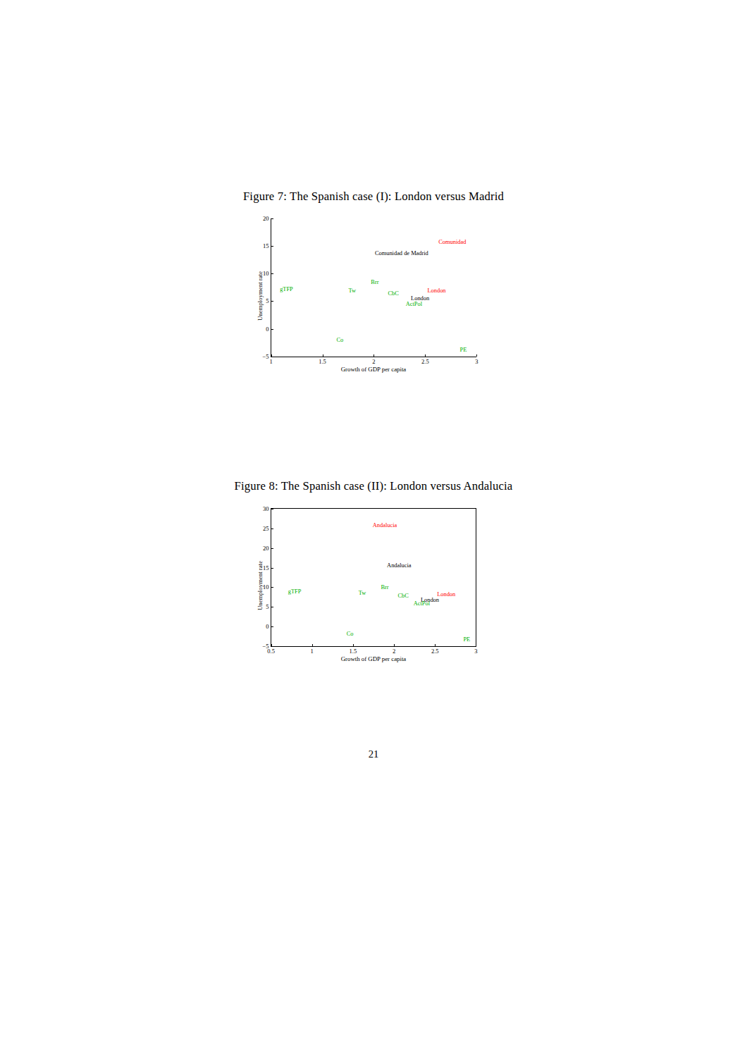Figure 7: The Spanish case (I): London versus Madrid
Unemployment rate
20
15
10
5
0
−5
1
1.5
2
2.5
3
Comunidad
Comunidad de Madrid
gTFP
Tw
Brr
CbC
London
London
ActPol
Co
PE
Growth of GDP per capita
Figure 8: The Spanish case (II): London versus Andalucia
Unemployment rate
30
25
20
15
10
5
0
−5
0.5
1
1.5
2
2.5
3
Andalucia
Andalucia
gTFP
Tw
Brr
CbC
London
London
ActPol
Co
PE
Growth of GDP per capita
21